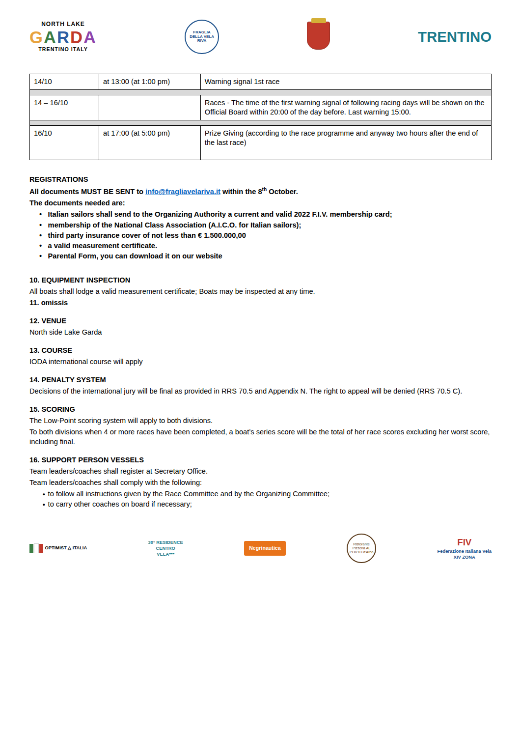NORTH LAKE
GARDA
TRENTINO ITALY
FRAGLIA DELLA VELA RIVA
TRENTINO
| 14/10 | at 13:00 (at 1:00 pm) | Warning signal 1st race |
| 14 – 16/10 | | Races - The time of the first warning signal of following racing days will be shown on the Official Board within 20:00 of the day before. Last warning 15:00. |
| 16/10 | at 17:00 (at 5:00 pm) | Prize Giving (according to the race programme and anyway two hours after the end of the last race) |
REGISTRATIONS
All documents MUST BE SENT to info@fragliavelariva.it within the 8th October.
The documents needed are:
Italian sailors shall send to the Organizing Authority a current and valid 2022 F.I.V. membership card;
membership of the National Class Association (A.I.C.O. for Italian sailors);
third party insurance cover of not less than € 1.500.000,00
a valid measurement certificate.
Parental Form, you can download it on our website
10. EQUIPMENT INSPECTION
All boats shall lodge a valid measurement certificate; Boats may be inspected at any time.
11. omissis
12. VENUE
North side Lake Garda
13. COURSE
IODA international course will apply
14. PENALTY SYSTEM
Decisions of the international jury will be final as provided in RRS 70.5 and Appendix N. The right to appeal will be denied (RRS 70.5 C).
15. SCORING
The Low-Point scoring system will apply to both divisions.
To both divisions when 4 or more races have been completed, a boat’s series score will be the total of her race scores excluding her worst score, including final.
16. SUPPORT PERSON VESSELS
Team leaders/coaches shall register at Secretary Office.
Team leaders/coaches shall comply with the following:
to follow all instructions given by the Race Committee and by the Organizing Committee;
to carry other coaches on board if necessary;
OPTIMIST △ ITALIA
30° RESIDENCE
CENTRO
VELA***
Negrinautica
Ristorante Pizzeria AL PORTO d'Arco
FIV
Federazione Italiana Vela
XIV ZONA